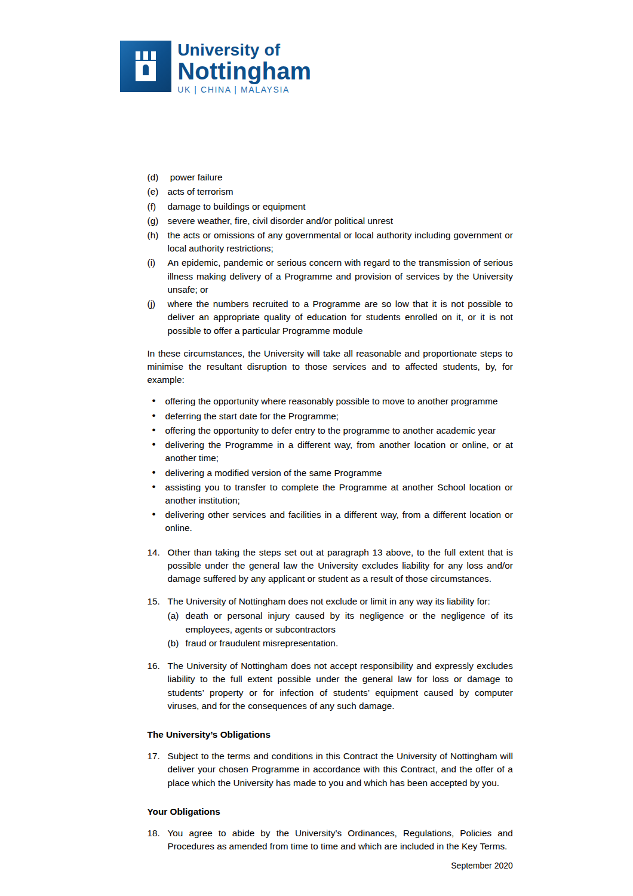University of
Nottingham
UK | CHINA | MALAYSIA
(d) power failure
(e) acts of terrorism
(f) damage to buildings or equipment
(g) severe weather, fire, civil disorder and/or political unrest
(h) the acts or omissions of any governmental or local authority including government or local authority restrictions;
(i) An epidemic, pandemic or serious concern with regard to the transmission of serious illness making delivery of a Programme and provision of services by the University unsafe; or
(j) where the numbers recruited to a Programme are so low that it is not possible to deliver an appropriate quality of education for students enrolled on it, or it is not possible to offer a particular Programme module
In these circumstances, the University will take all reasonable and proportionate steps to minimise the resultant disruption to those services and to affected students, by, for example:
offering the opportunity where reasonably possible to move to another programme
deferring the start date for the Programme;
offering the opportunity to defer entry to the programme to another academic year
delivering the Programme in a different way, from another location or online, or at another time;
delivering a modified version of the same Programme
assisting you to transfer to complete the Programme at another School location or another institution;
delivering other services and facilities in a different way, from a different location or online.
14. Other than taking the steps set out at paragraph 13 above, to the full extent that is possible under the general law the University excludes liability for any loss and/or damage suffered by any applicant or student as a result of those circumstances.
15. The University of Nottingham does not exclude or limit in any way its liability for:
(a) death or personal injury caused by its negligence or the negligence of its employees, agents or subcontractors
(b) fraud or fraudulent misrepresentation.
16. The University of Nottingham does not accept responsibility and expressly excludes liability to the full extent possible under the general law for loss or damage to students’ property or for infection of students’ equipment caused by computer viruses, and for the consequences of any such damage.
The University’s Obligations
17. Subject to the terms and conditions in this Contract the University of Nottingham will deliver your chosen Programme in accordance with this Contract, and the offer of a place which the University has made to you and which has been accepted by you.
Your Obligations
18. You agree to abide by the University’s Ordinances, Regulations, Policies and Procedures as amended from time to time and which are included in the Key Terms.
September 2020